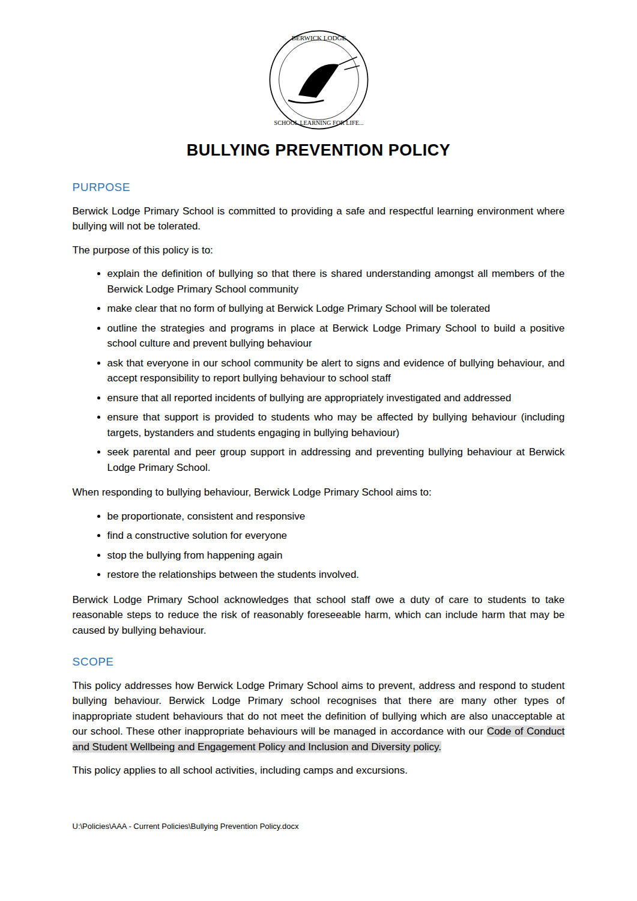BULLYING PREVENTION POLICY
PURPOSE
Berwick Lodge Primary School is committed to providing a safe and respectful learning environment where bullying will not be tolerated.
The purpose of this policy is to:
explain the definition of bullying so that there is shared understanding amongst all members of the Berwick Lodge Primary School community
make clear that no form of bullying at Berwick Lodge Primary School will be tolerated
outline the strategies and programs in place at Berwick Lodge Primary School to build a positive school culture and prevent bullying behaviour
ask that everyone in our school community be alert to signs and evidence of bullying behaviour, and accept responsibility to report bullying behaviour to school staff
ensure that all reported incidents of bullying are appropriately investigated and addressed
ensure that support is provided to students who may be affected by bullying behaviour (including targets, bystanders and students engaging in bullying behaviour)
seek parental and peer group support in addressing and preventing bullying behaviour at Berwick Lodge Primary School.
When responding to bullying behaviour, Berwick Lodge Primary School aims to:
be proportionate, consistent and responsive
find a constructive solution for everyone
stop the bullying from happening again
restore the relationships between the students involved.
Berwick Lodge Primary School acknowledges that school staff owe a duty of care to students to take reasonable steps to reduce the risk of reasonably foreseeable harm, which can include harm that may be caused by bullying behaviour.
SCOPE
This policy addresses how Berwick Lodge Primary School aims to prevent, address and respond to student bullying behaviour. Berwick Lodge Primary school recognises that there are many other types of inappropriate student behaviours that do not meet the definition of bullying which are also unacceptable at our school. These other inappropriate behaviours will be managed in accordance with our Code of Conduct and Student Wellbeing and Engagement Policy and Inclusion and Diversity policy.
This policy applies to all school activities, including camps and excursions.
U:\Policies\AAA - Current Policies\Bullying Prevention Policy.docx